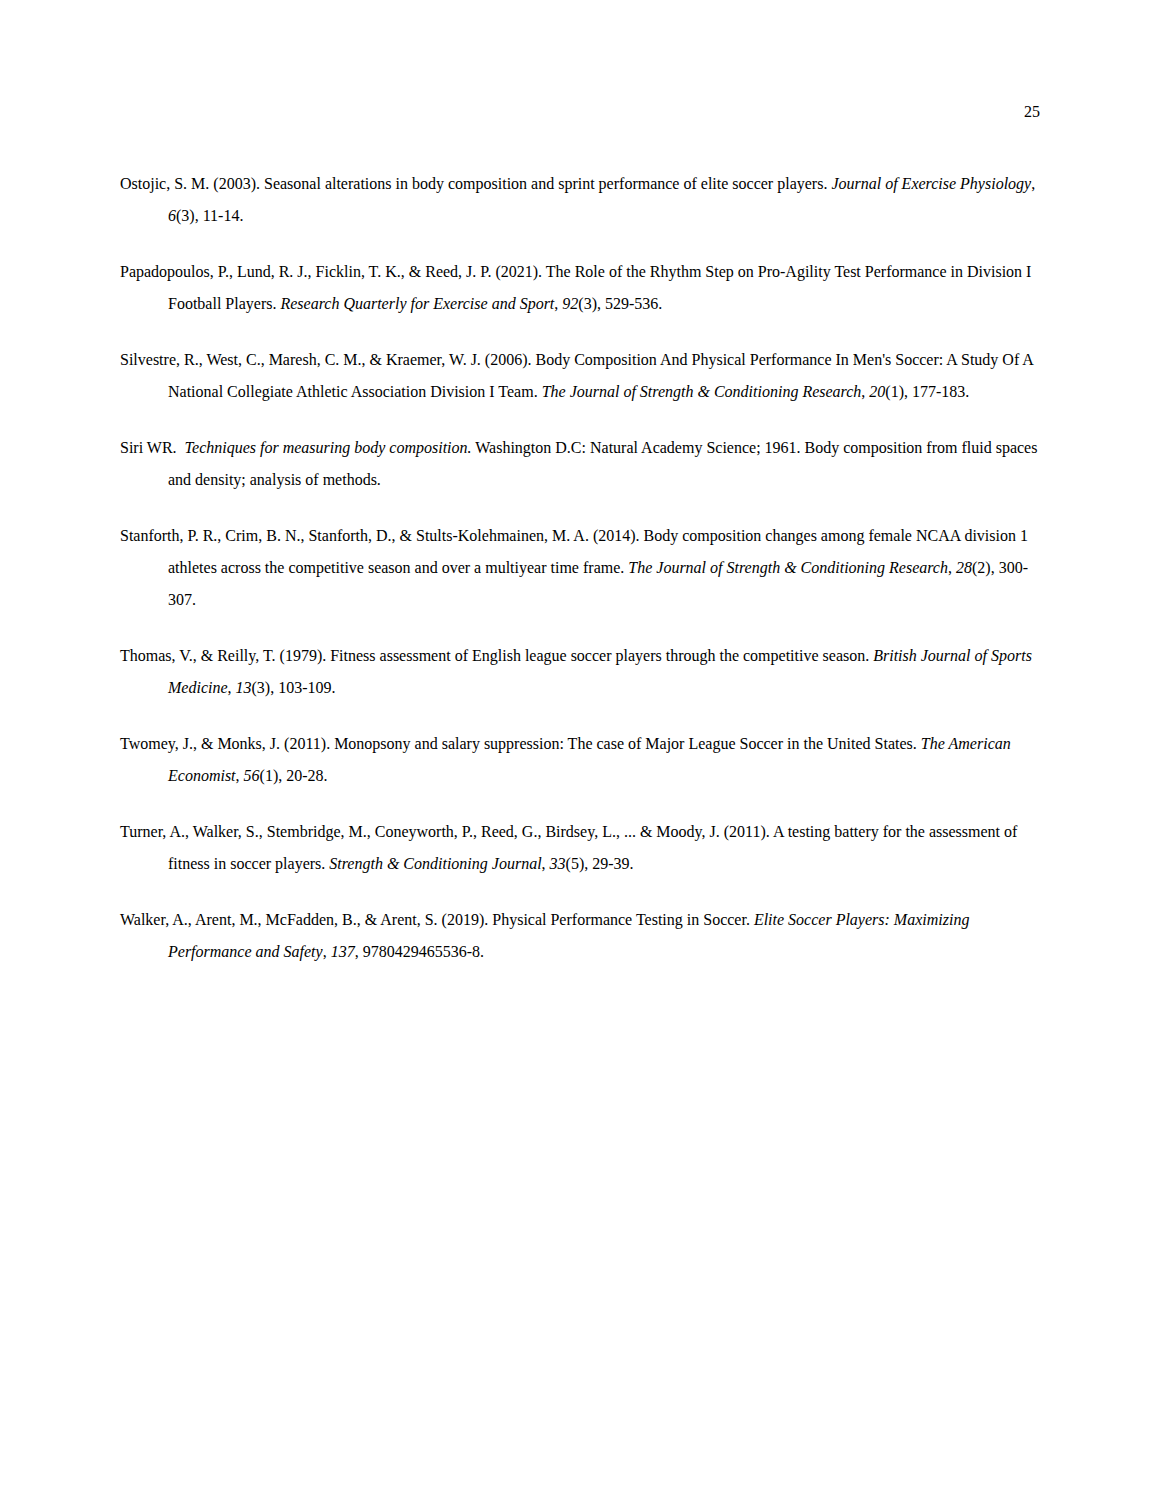25
Ostojic, S. M. (2003). Seasonal alterations in body composition and sprint performance of elite soccer players. Journal of Exercise Physiology, 6(3), 11-14.
Papadopoulos, P., Lund, R. J., Ficklin, T. K., & Reed, J. P. (2021). The Role of the Rhythm Step on Pro-Agility Test Performance in Division I Football Players. Research Quarterly for Exercise and Sport, 92(3), 529-536.
Silvestre, R., West, C., Maresh, C. M., & Kraemer, W. J. (2006). Body Composition And Physical Performance In Men's Soccer: A Study Of A National Collegiate Athletic Association Division I Team. The Journal of Strength & Conditioning Research, 20(1), 177-183.
Siri WR. Techniques for measuring body composition. Washington D.C: Natural Academy Science; 1961. Body composition from fluid spaces and density; analysis of methods.
Stanforth, P. R., Crim, B. N., Stanforth, D., & Stults-Kolehmainen, M. A. (2014). Body composition changes among female NCAA division 1 athletes across the competitive season and over a multiyear time frame. The Journal of Strength & Conditioning Research, 28(2), 300-307.
Thomas, V., & Reilly, T. (1979). Fitness assessment of English league soccer players through the competitive season. British Journal of Sports Medicine, 13(3), 103-109.
Twomey, J., & Monks, J. (2011). Monopsony and salary suppression: The case of Major League Soccer in the United States. The American Economist, 56(1), 20-28.
Turner, A., Walker, S., Stembridge, M., Coneyworth, P., Reed, G., Birdsey, L., ... & Moody, J. (2011). A testing battery for the assessment of fitness in soccer players. Strength & Conditioning Journal, 33(5), 29-39.
Walker, A., Arent, M., McFadden, B., & Arent, S. (2019). Physical Performance Testing in Soccer. Elite Soccer Players: Maximizing Performance and Safety, 137, 9780429465536-8.